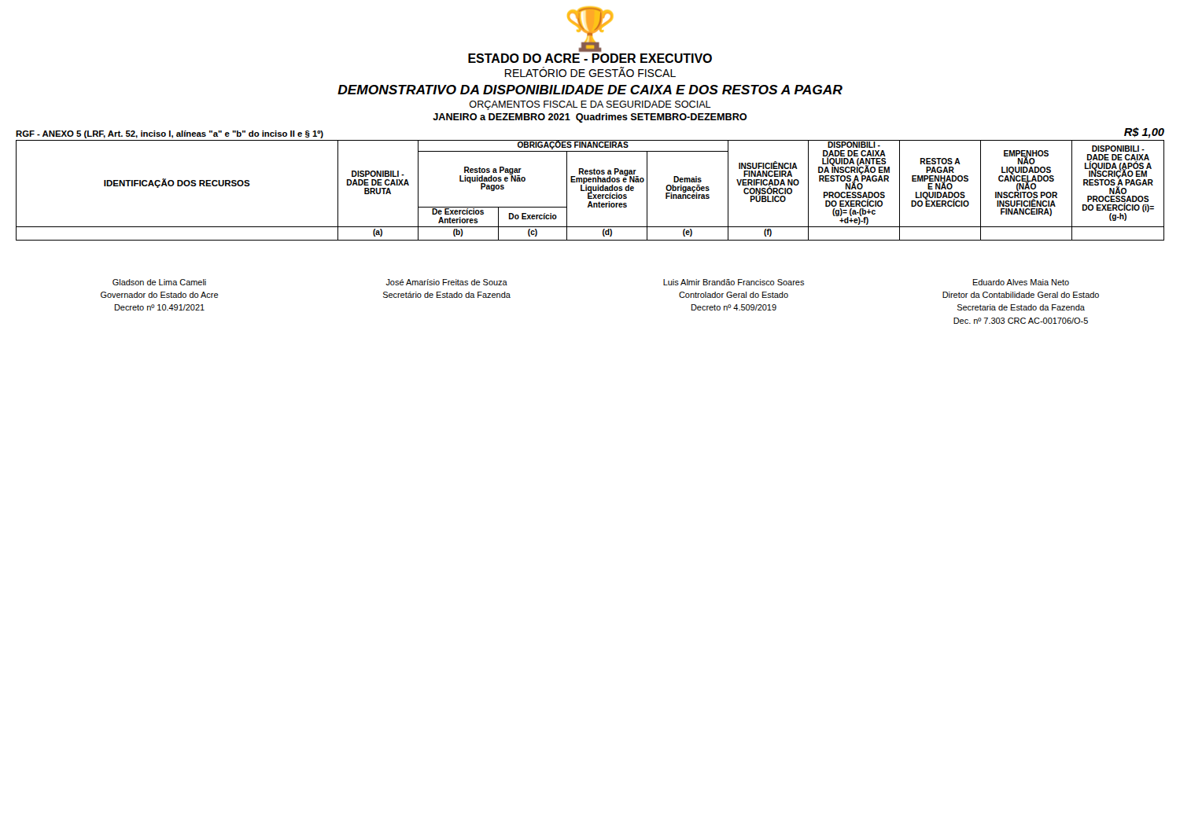🏆
ESTADO DO ACRE - PODER EXECUTIVO
RELATÓRIO DE GESTÃO FISCAL
DEMONSTRATIVO DA DISPONIBILIDADE DE CAIXA E DOS RESTOS A PAGAR
ORÇAMENTOS FISCAL E DA SEGURIDADE SOCIAL
JANEIRO a DEZEMBRO 2021 Quadrimes SETEMBRO-DEZEMBRO
RGF - ANEXO 5 (LRF, Art. 52, inciso I, alíneas "a" e "b" do inciso II e § 1º)
R$ 1,00
| IDENTIFICAÇÃO DOS RECURSOS | DISPONIBILI - DADE DE CAIXA BRUTA | OBRIGAÇÕES FINANCEIRAS | INSUFICIÊNCIA FINANCEIRA VERIFICADA NO CONSÓRCIO PÚBLICO | DISPONIBILI - DADE DE CAIXA LÍQUIDA (ANTES DA INSCRIÇÃO EM RESTOS A PAGAR NÃO PROCESSADOS DO EXERCÍCIO (g)= (a-(b+c +d+e)-f) | RESTOS A PAGAR EMPENHADOS E NÃO LIQUIDADOS DO EXERCÍCIO | EMPENHOS NÃO LIQUIDADOS CANCELADOS (NÃO INSCRITOS POR INSUFICIÊNCIA FINANCEIRA) | DISPONIBILI - DADE DE CAIXA LÍQUIDA (APÓS A INSCRIÇÃO EM RESTOS A PAGAR NÃO PROCESSADOS DO EXERCÍCIO (i)= (g-h) |
| --- | --- | --- | --- | --- | --- | --- | --- |
| Restos a Pagar Liquidados e Não Pagos | Restos a Pagar Empenhados e Não Liquidados de Exercícios Anteriores | Demais Obrigações Financeiras |
| De Exercícios Anteriores | Do Exercício |
| | (a) | (b) | (c) | (d) | (e) | (f) | | | | |
| Gladson de Lima Cameli Governador do Estado do Acre Decreto nº 10.491/2021 | José Amarísio Freitas de Souza Secretário de Estado da Fazenda | Luis Almir Brandão Francisco Soares Controlador Geral do Estado Decreto nº 4.509/2019 | Eduardo Alves Maia Neto Diretor da Contabilidade Geral do Estado Secretaria de Estado da Fazenda Dec. nº 7.303 CRC AC-001706/O-5 |